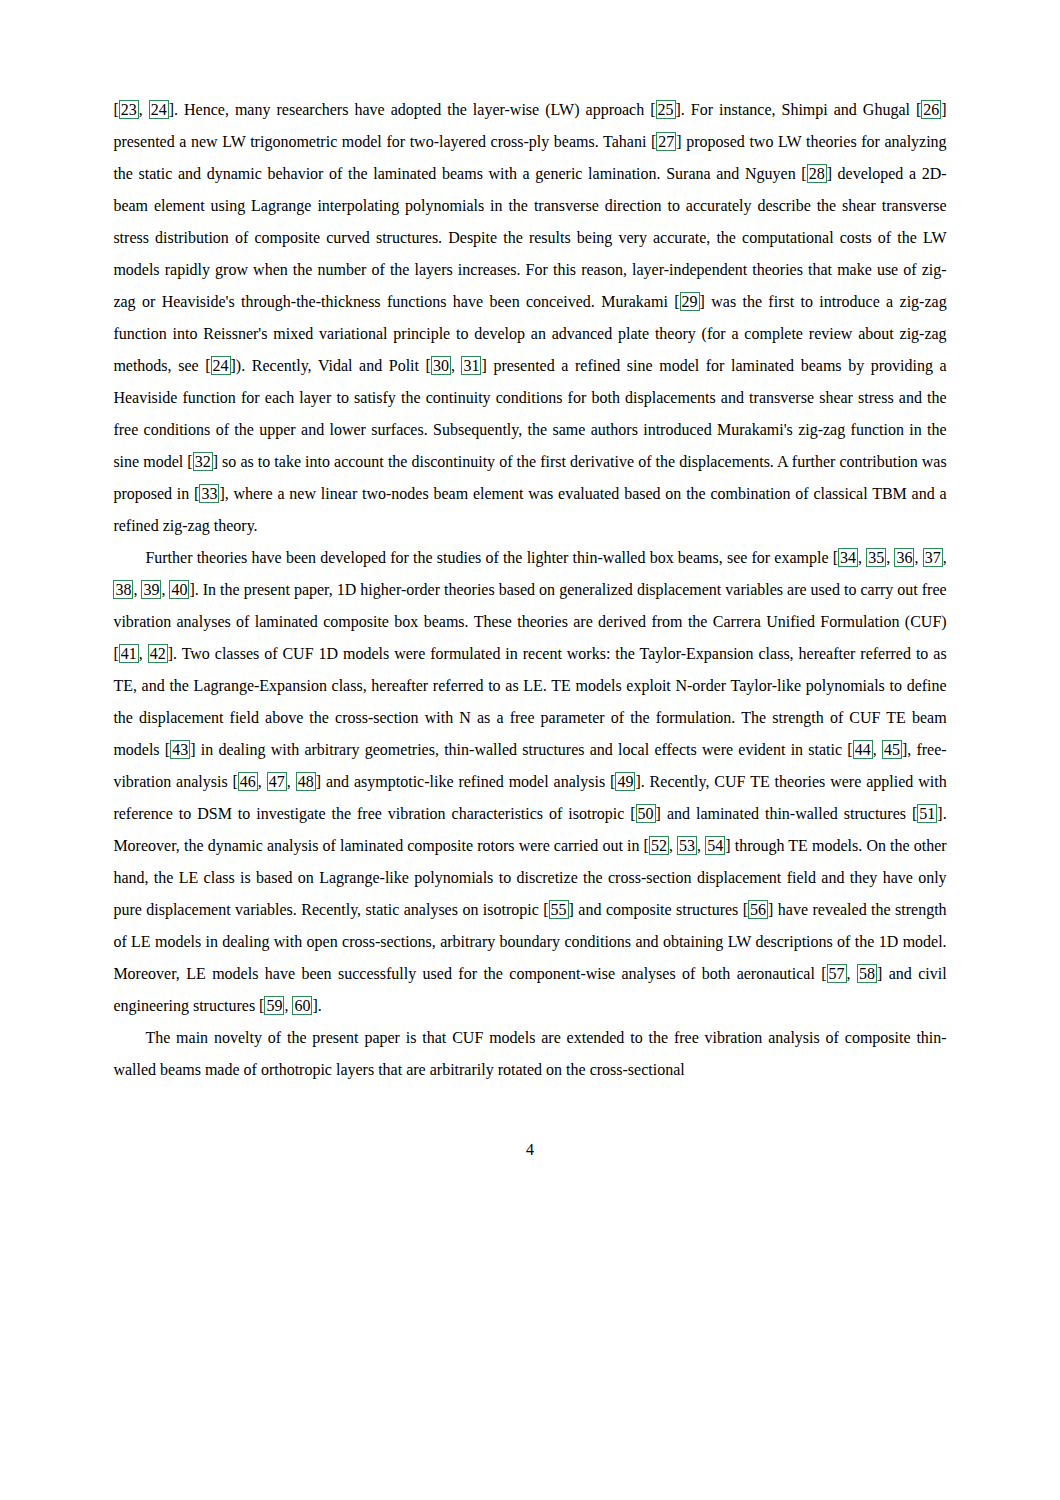[23, 24]. Hence, many researchers have adopted the layer-wise (LW) approach [25]. For instance, Shimpi and Ghugal [26] presented a new LW trigonometric model for two-layered cross-ply beams. Tahani [27] proposed two LW theories for analyzing the static and dynamic behavior of the laminated beams with a generic lamination. Surana and Nguyen [28] developed a 2D-beam element using Lagrange interpolating polynomials in the transverse direction to accurately describe the shear transverse stress distribution of composite curved structures. Despite the results being very accurate, the computational costs of the LW models rapidly grow when the number of the layers increases. For this reason, layer-independent theories that make use of zig-zag or Heaviside's through-the-thickness functions have been conceived. Murakami [29] was the first to introduce a zig-zag function into Reissner's mixed variational principle to develop an advanced plate theory (for a complete review about zig-zag methods, see [24]). Recently, Vidal and Polit [30, 31] presented a refined sine model for laminated beams by providing a Heaviside function for each layer to satisfy the continuity conditions for both displacements and transverse shear stress and the free conditions of the upper and lower surfaces. Subsequently, the same authors introduced Murakami's zig-zag function in the sine model [32] so as to take into account the discontinuity of the first derivative of the displacements. A further contribution was proposed in [33], where a new linear two-nodes beam element was evaluated based on the combination of classical TBM and a refined zig-zag theory.
Further theories have been developed for the studies of the lighter thin-walled box beams, see for example [34, 35, 36, 37, 38, 39, 40]. In the present paper, 1D higher-order theories based on generalized displacement variables are used to carry out free vibration analyses of laminated composite box beams. These theories are derived from the Carrera Unified Formulation (CUF) [41, 42]. Two classes of CUF 1D models were formulated in recent works: the Taylor-Expansion class, hereafter referred to as TE, and the Lagrange-Expansion class, hereafter referred to as LE. TE models exploit N-order Taylor-like polynomials to define the displacement field above the cross-section with N as a free parameter of the formulation. The strength of CUF TE beam models [43] in dealing with arbitrary geometries, thin-walled structures and local effects were evident in static [44, 45], free-vibration analysis [46, 47, 48] and asymptotic-like refined model analysis [49]. Recently, CUF TE theories were applied with reference to DSM to investigate the free vibration characteristics of isotropic [50] and laminated thin-walled structures [51]. Moreover, the dynamic analysis of laminated composite rotors were carried out in [52, 53, 54] through TE models. On the other hand, the LE class is based on Lagrange-like polynomials to discretize the cross-section displacement field and they have only pure displacement variables. Recently, static analyses on isotropic [55] and composite structures [56] have revealed the strength of LE models in dealing with open cross-sections, arbitrary boundary conditions and obtaining LW descriptions of the 1D model. Moreover, LE models have been successfully used for the component-wise analyses of both aeronautical [57, 58] and civil engineering structures [59, 60].
The main novelty of the present paper is that CUF models are extended to the free vibration analysis of composite thin-walled beams made of orthotropic layers that are arbitrarily rotated on the cross-sectional
4